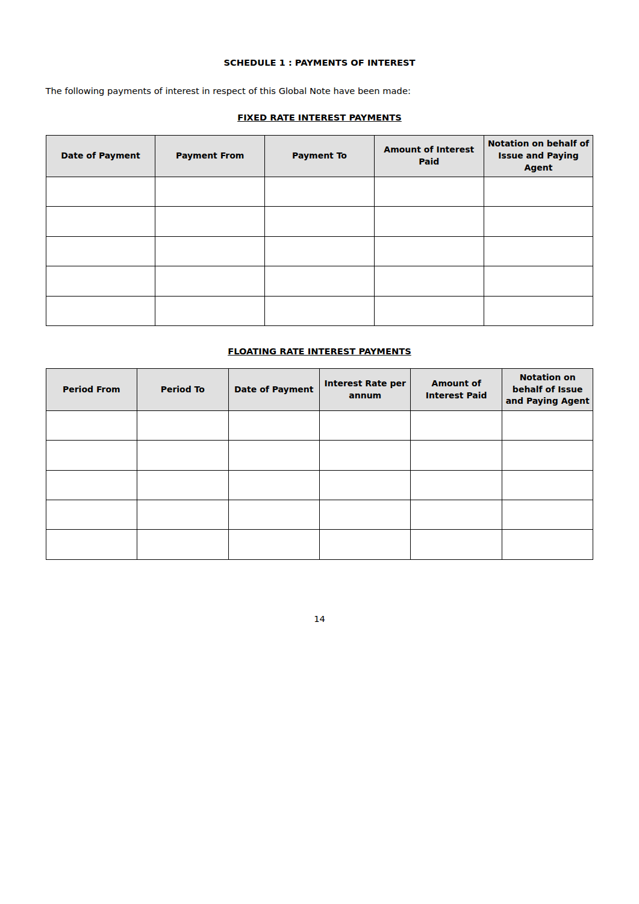SCHEDULE 1 : PAYMENTS OF INTEREST
The following payments of interest in respect of this Global Note have been made:
FIXED RATE INTEREST PAYMENTS
| Date of Payment | Payment From | Payment To | Amount of Interest Paid | Notation on behalf of Issue and Paying Agent |
| --- | --- | --- | --- | --- |
FLOATING RATE INTEREST PAYMENTS
| Period From | Period To | Date of Payment | Interest Rate per annum | Amount of Interest Paid | Notation on behalf of Issue and Paying Agent |
| --- | --- | --- | --- | --- | --- |
14